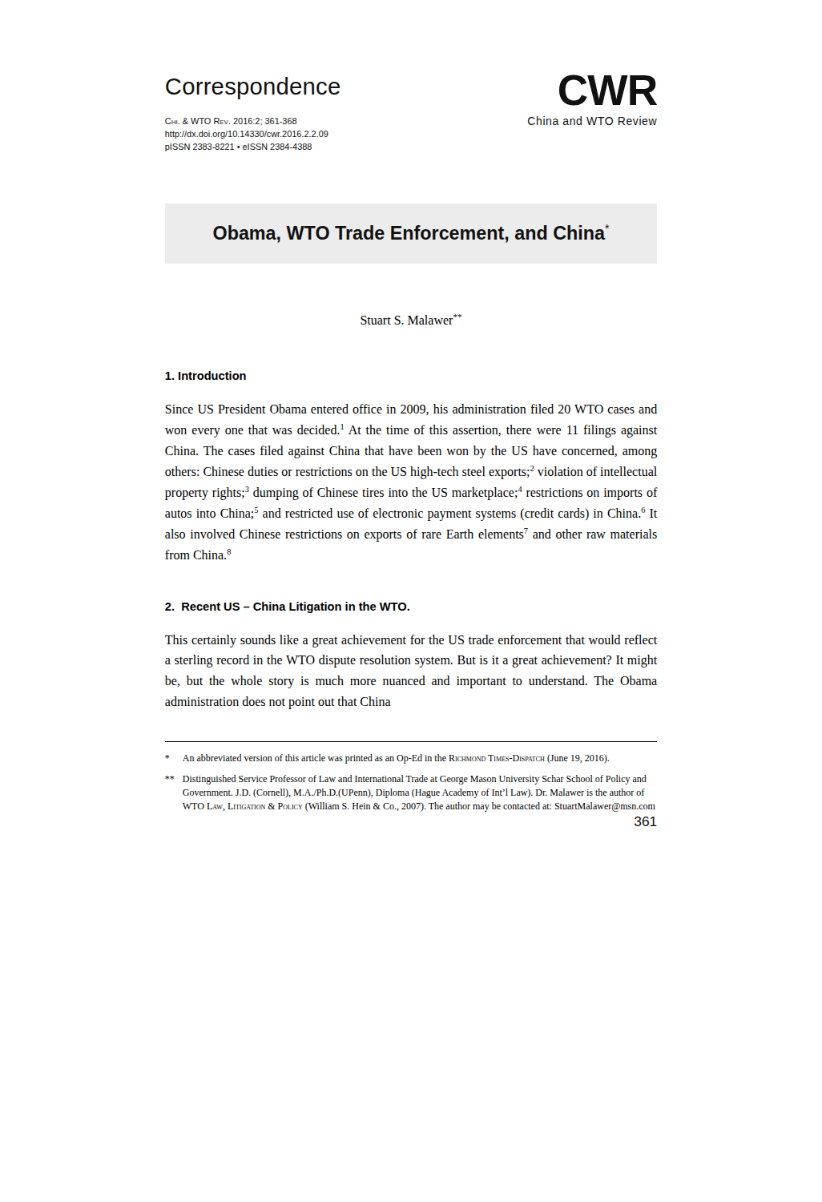Correspondence
Chi. & WTO Rev. 2016:2; 361-368
http://dx.doi.org/10.14330/cwr.2016.2.2.09
pISSN 2383-8221 • eISSN 2384-4388
CWR
China and WTO Review
Obama, WTO Trade Enforcement, and China*
Stuart S. Malawer**
1. Introduction
Since US President Obama entered office in 2009, his administration filed 20 WTO cases and won every one that was decided.1 At the time of this assertion, there were 11 filings against China. The cases filed against China that have been won by the US have concerned, among others: Chinese duties or restrictions on the US high-tech steel exports;2 violation of intellectual property rights;3 dumping of Chinese tires into the US marketplace;4 restrictions on imports of autos into China;5 and restricted use of electronic payment systems (credit cards) in China.6 It also involved Chinese restrictions on exports of rare Earth elements7 and other raw materials from China.8
2. Recent US – China Litigation in the WTO.
This certainly sounds like a great achievement for the US trade enforcement that would reflect a sterling record in the WTO dispute resolution system. But is it a great achievement? It might be, but the whole story is much more nuanced and important to understand. The Obama administration does not point out that China
*
An abbreviated version of this article was printed as an Op-Ed in the Richmond Times-Dispatch (June 19, 2016).
**
Distinguished Service Professor of Law and International Trade at George Mason University Schar School of Policy and Government. J.D. (Cornell), M.A./Ph.D.(UPenn), Diploma (Hague Academy of Int’l Law). Dr. Malawer is the author of WTO Law, Litigation & Policy (William S. Hein & Co., 2007). The author may be contacted at: StuartMalawer@msn.com
361